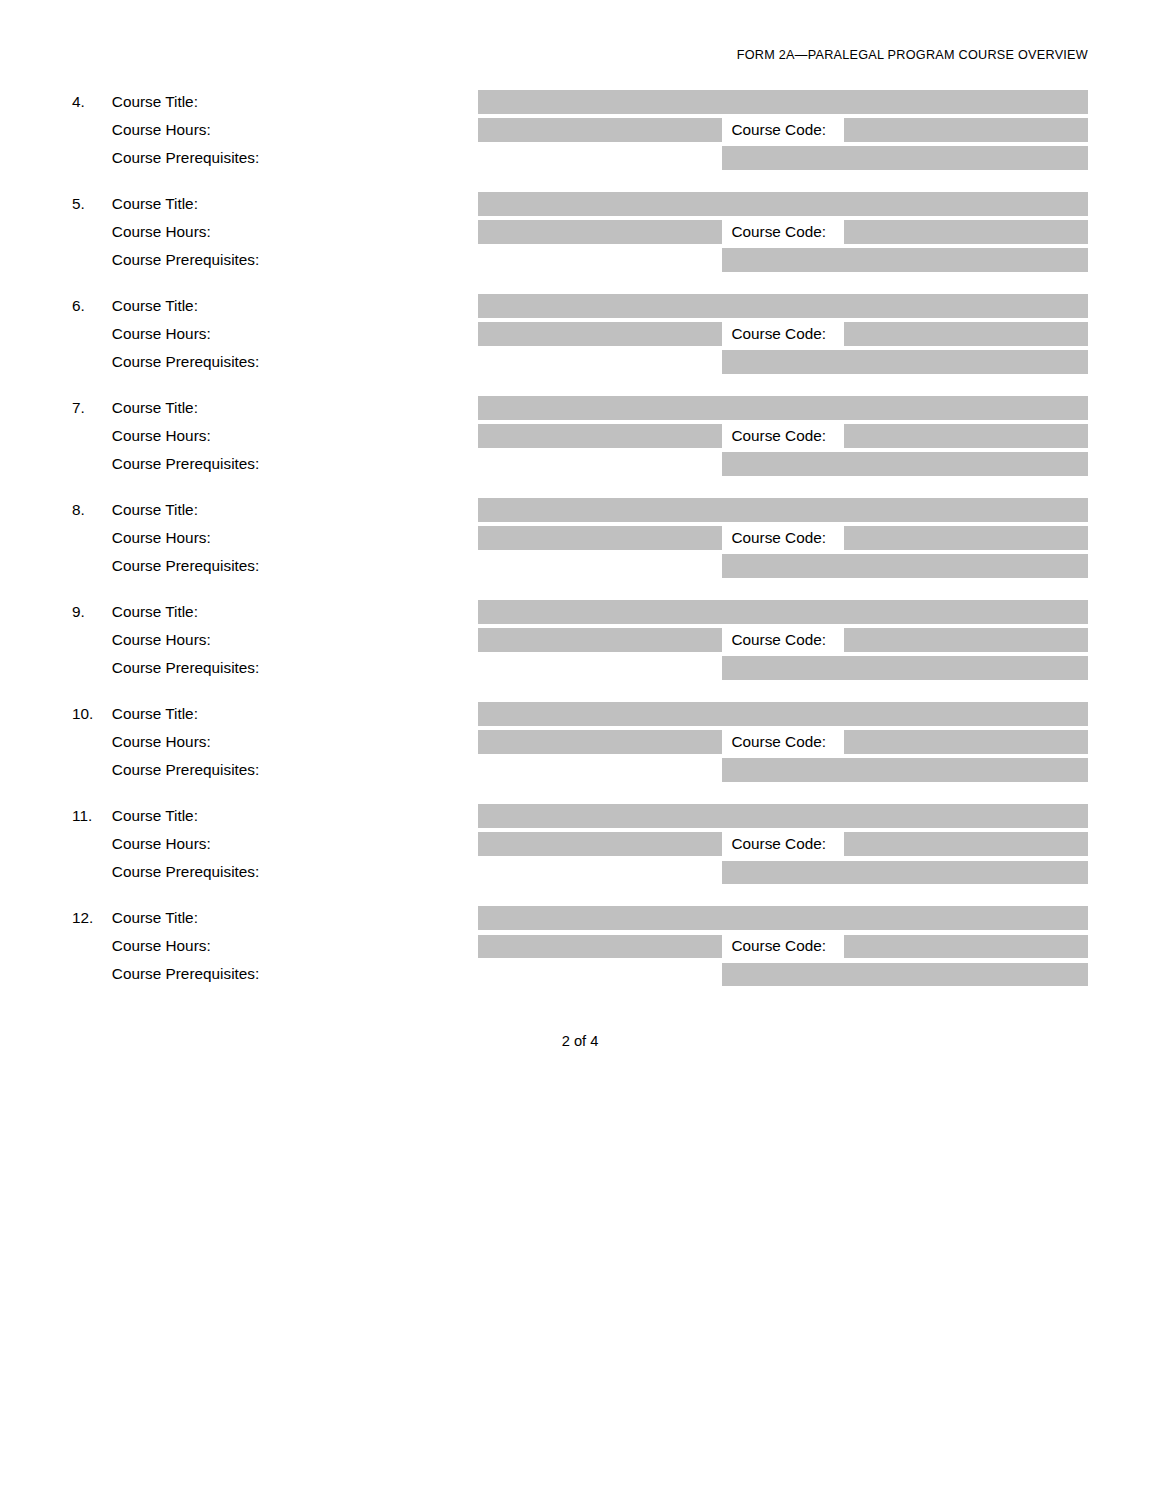FORM 2A—PARALEGAL PROGRAM COURSE OVERVIEW
| 4. | Course Title: | |
| | Course Hours: | | Course Code: | |
| | Course Prerequisites: | |
| 5. | Course Title: | |
| | Course Hours: | | Course Code: | |
| | Course Prerequisites: | |
| 6. | Course Title: | |
| | Course Hours: | | Course Code: | |
| | Course Prerequisites: | |
| 7. | Course Title: | |
| | Course Hours: | | Course Code: | |
| | Course Prerequisites: | |
| 8. | Course Title: | |
| | Course Hours: | | Course Code: | |
| | Course Prerequisites: | |
| 9. | Course Title: | |
| | Course Hours: | | Course Code: | |
| | Course Prerequisites: | |
| 10. | Course Title: | |
| | Course Hours: | | Course Code: | |
| | Course Prerequisites: | |
| 11. | Course Title: | |
| | Course Hours: | | Course Code: | |
| | Course Prerequisites: | |
| 12. | Course Title: | |
| | Course Hours: | | Course Code: | |
| | Course Prerequisites: | |
2 of 4